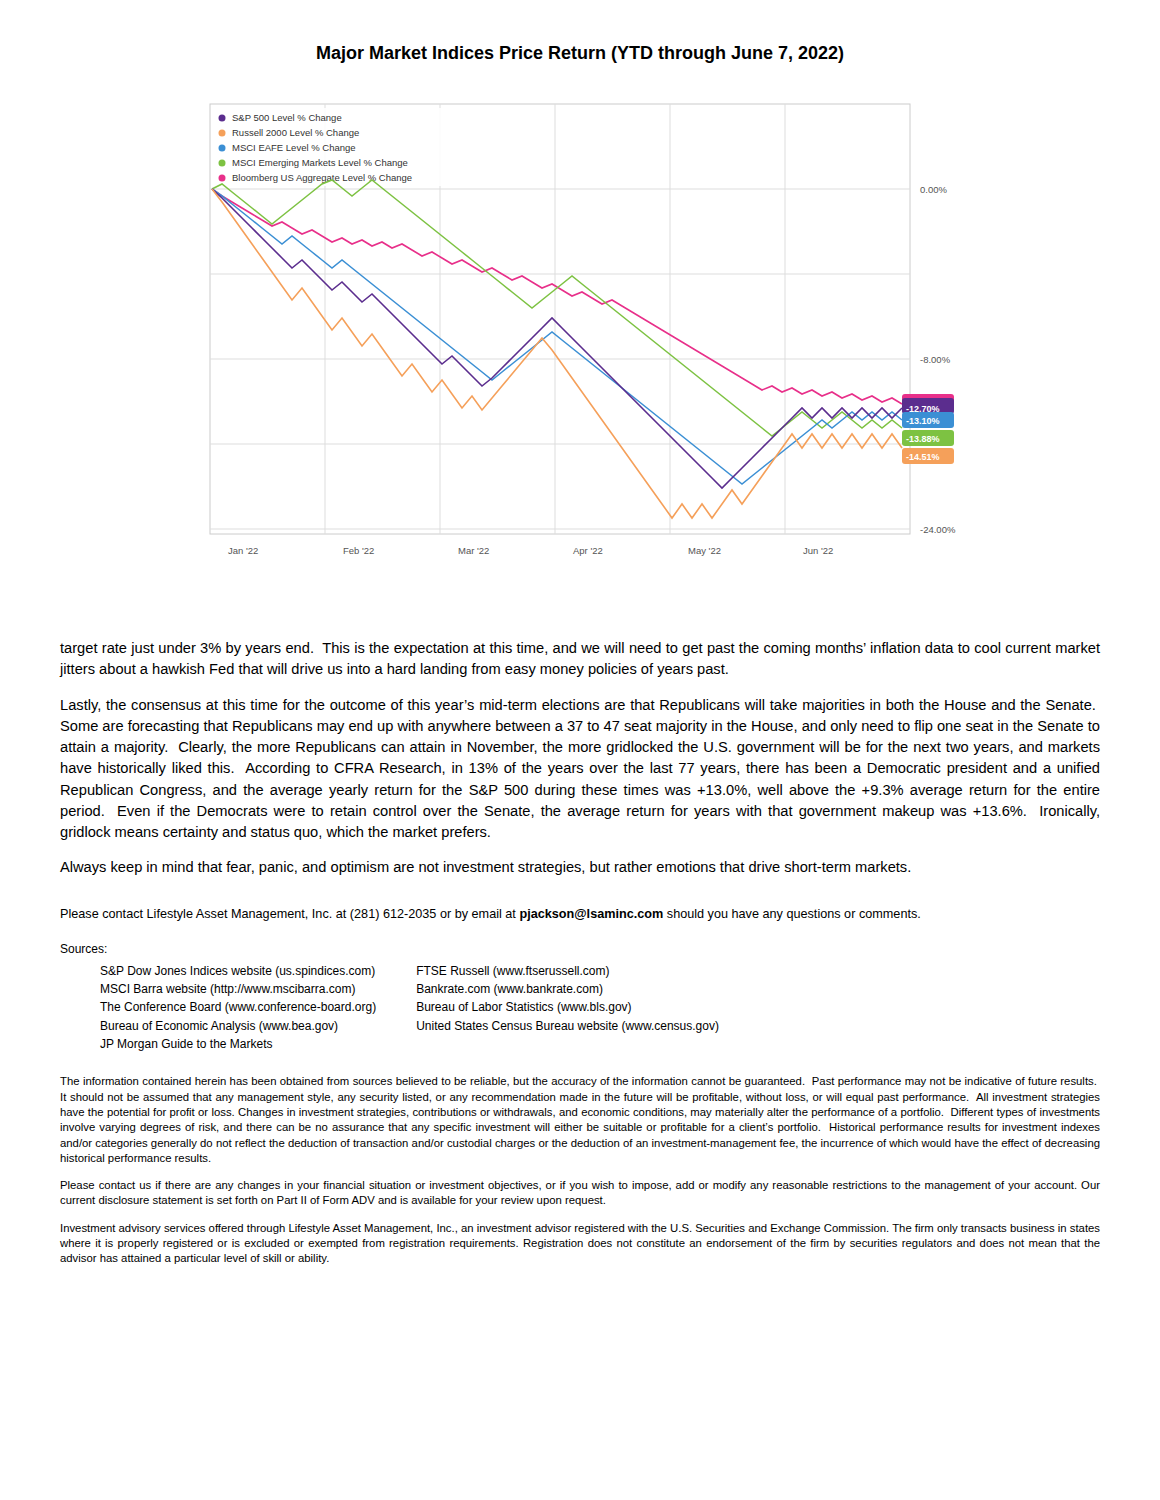Major Market Indices Price Return (YTD through June 7, 2022)
0.00% -8.00% -24.00% Jan '22 Feb '22 Mar '22 Apr '22 May '22 Jun '22 S&P 500 Level % Change Russell 2000 Level % Change MSCI EAFE Level % Change MSCI Emerging Markets Level % Change Bloomberg US Aggregate Level % Change -9.58% -12.70% -13.10% -13.88% -14.51%
target rate just under 3% by years end. This is the expectation at this time, and we will need to get past the coming months’ inflation data to cool current market jitters about a hawkish Fed that will drive us into a hard landing from easy money policies of years past.
Lastly, the consensus at this time for the outcome of this year’s mid-term elections are that Republicans will take majorities in both the House and the Senate. Some are forecasting that Republicans may end up with anywhere between a 37 to 47 seat majority in the House, and only need to flip one seat in the Senate to attain a majority. Clearly, the more Republicans can attain in November, the more gridlocked the U.S. government will be for the next two years, and markets have historically liked this. According to CFRA Research, in 13% of the years over the last 77 years, there has been a Democratic president and a unified Republican Congress, and the average yearly return for the S&P 500 during these times was +13.0%, well above the +9.3% average return for the entire period. Even if the Democrats were to retain control over the Senate, the average return for years with that government makeup was +13.6%. Ironically, gridlock means certainty and status quo, which the market prefers.
Always keep in mind that fear, panic, and optimism are not investment strategies, but rather emotions that drive short-term markets.
Please contact Lifestyle Asset Management, Inc. at (281) 612-2035 or by email at pjackson@lsaminc.com should you have any questions or comments.
Sources:
| S&P Dow Jones Indices website (us.spindices.com) | FTSE Russell (www.ftserussell.com) |
| MSCI Barra website (http://www.mscibarra.com) | Bankrate.com (www.bankrate.com) |
| The Conference Board (www.conference-board.org) | Bureau of Labor Statistics (www.bls.gov) |
| Bureau of Economic Analysis (www.bea.gov) | United States Census Bureau website (www.census.gov) |
| JP Morgan Guide to the Markets | |
The information contained herein has been obtained from sources believed to be reliable, but the accuracy of the information cannot be guaranteed. Past performance may not be indicative of future results. It should not be assumed that any management style, any security listed, or any recommendation made in the future will be profitable, without loss, or will equal past performance. All investment strategies have the potential for profit or loss. Changes in investment strategies, contributions or withdrawals, and economic conditions, may materially alter the performance of a portfolio. Different types of investments involve varying degrees of risk, and there can be no assurance that any specific investment will either be suitable or profitable for a client’s portfolio. Historical performance results for investment indexes and/or categories generally do not reflect the deduction of transaction and/or custodial charges or the deduction of an investment-management fee, the incurrence of which would have the effect of decreasing historical performance results.
Please contact us if there are any changes in your financial situation or investment objectives, or if you wish to impose, add or modify any reasonable restrictions to the management of your account. Our current disclosure statement is set forth on Part II of Form ADV and is available for your review upon request.
Investment advisory services offered through Lifestyle Asset Management, Inc., an investment advisor registered with the U.S. Securities and Exchange Commission. The firm only transacts business in states where it is properly registered or is excluded or exempted from registration requirements. Registration does not constitute an endorsement of the firm by securities regulators and does not mean that the advisor has attained a particular level of skill or ability.